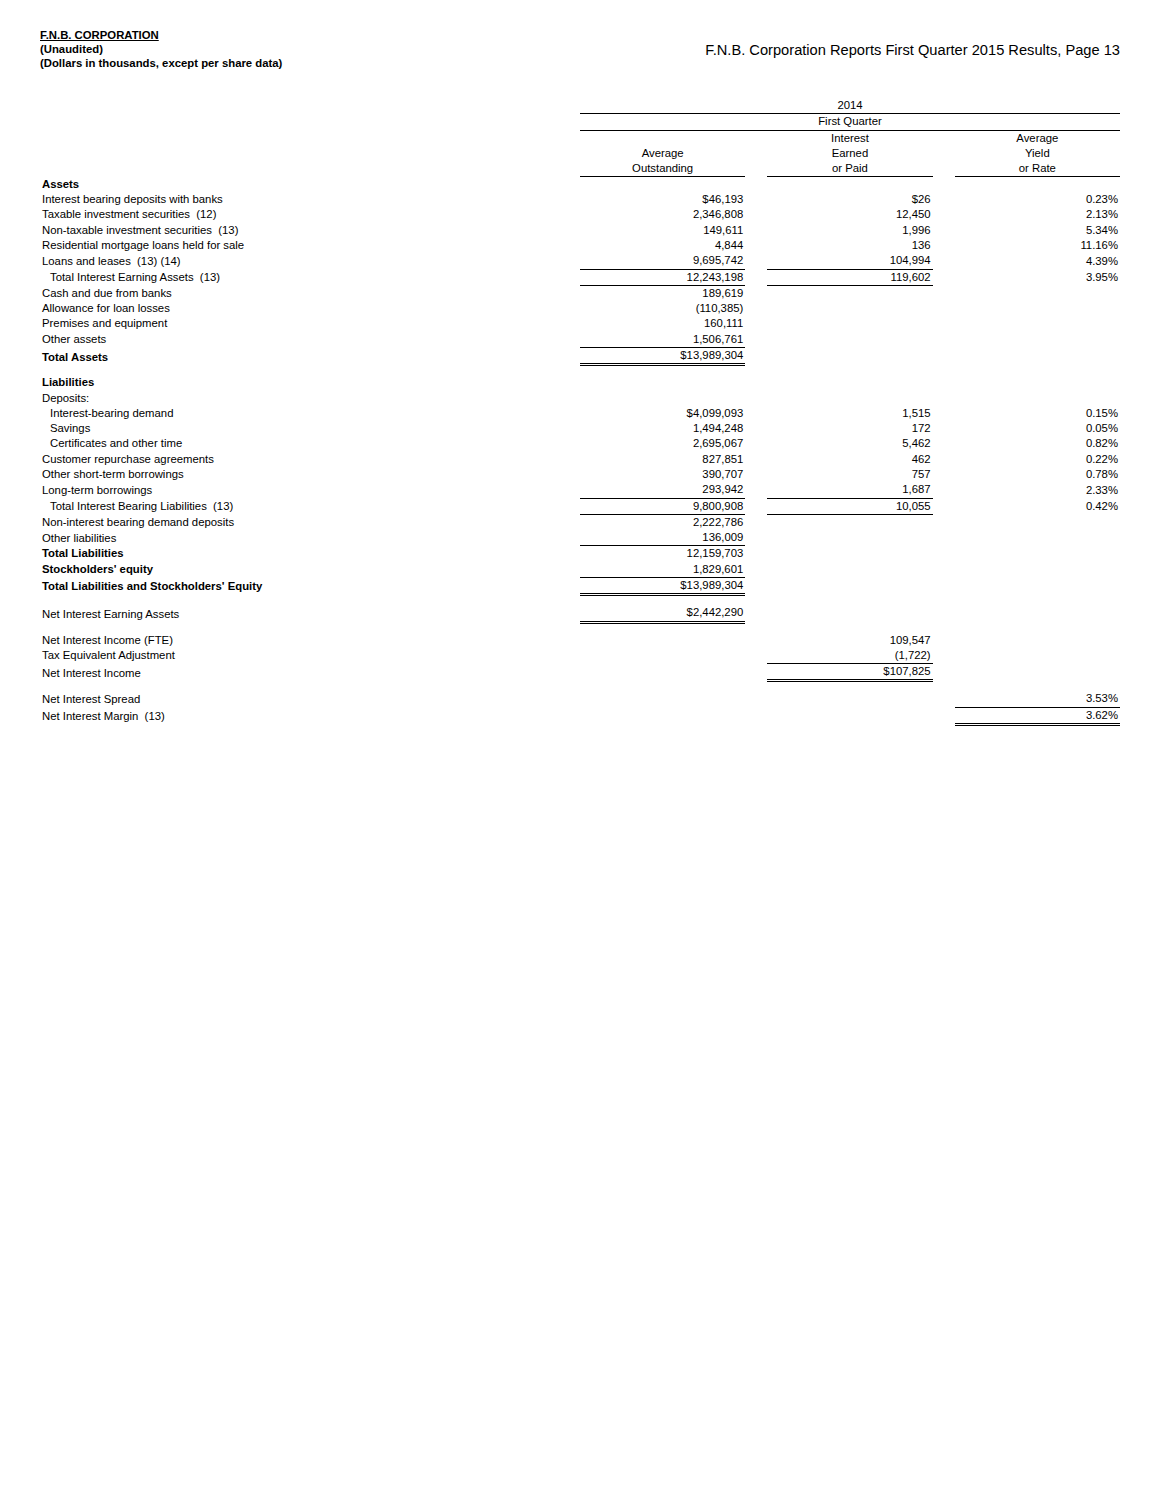F.N.B. CORPORATION
(Unaudited)
(Dollars in thousands, except per share data)
F.N.B. Corporation Reports First Quarter 2015 Results, Page 13
| | | 2014 |
| | | First Quarter |
| | | | | Interest | | Average |
| | | Average | | Earned | | Yield |
| | | Outstanding | | or Paid | | or Rate |
| Assets | | | | | | |
| Interest bearing deposits with banks | | $46,193 | | $26 | | 0.23% |
| Taxable investment securities (12) | | 2,346,808 | | 12,450 | | 2.13% |
| Non-taxable investment securities (13) | | 149,611 | | 1,996 | | 5.34% |
| Residential mortgage loans held for sale | | 4,844 | | 136 | | 11.16% |
| Loans and leases (13) (14) | | 9,695,742 | | 104,994 | | 4.39% |
| Total Interest Earning Assets (13) | | 12,243,198 | | 119,602 | | 3.95% |
| Cash and due from banks | | 189,619 | | | | |
| Allowance for loan losses | | (110,385) | | | | |
| Premises and equipment | | 160,111 | | | | |
| Other assets | | 1,506,761 | | | | |
| Total Assets | | $13,989,304 | | | | |
| Liabilities | | | | | | |
| Deposits: | | | | | | |
| Interest-bearing demand | | $4,099,093 | | 1,515 | | 0.15% |
| Savings | | 1,494,248 | | 172 | | 0.05% |
| Certificates and other time | | 2,695,067 | | 5,462 | | 0.82% |
| Customer repurchase agreements | | 827,851 | | 462 | | 0.22% |
| Other short-term borrowings | | 390,707 | | 757 | | 0.78% |
| Long-term borrowings | | 293,942 | | 1,687 | | 2.33% |
| Total Interest Bearing Liabilities (13) | | 9,800,908 | | 10,055 | | 0.42% |
| Non-interest bearing demand deposits | | 2,222,786 | | | | |
| Other liabilities | | 136,009 | | | | |
| Total Liabilities | | 12,159,703 | | | | |
| Stockholders' equity | | 1,829,601 | | | | |
| Total Liabilities and Stockholders' Equity | | $13,989,304 | | | | |
| Net Interest Earning Assets | | $2,442,290 | | | | |
| Net Interest Income (FTE) | | | | 109,547 | | |
| Tax Equivalent Adjustment | | | | (1,722) | | |
| Net Interest Income | | | | $107,825 | | |
| Net Interest Spread | | | | | | 3.53% |
| Net Interest Margin (13) | | | | | | 3.62% |